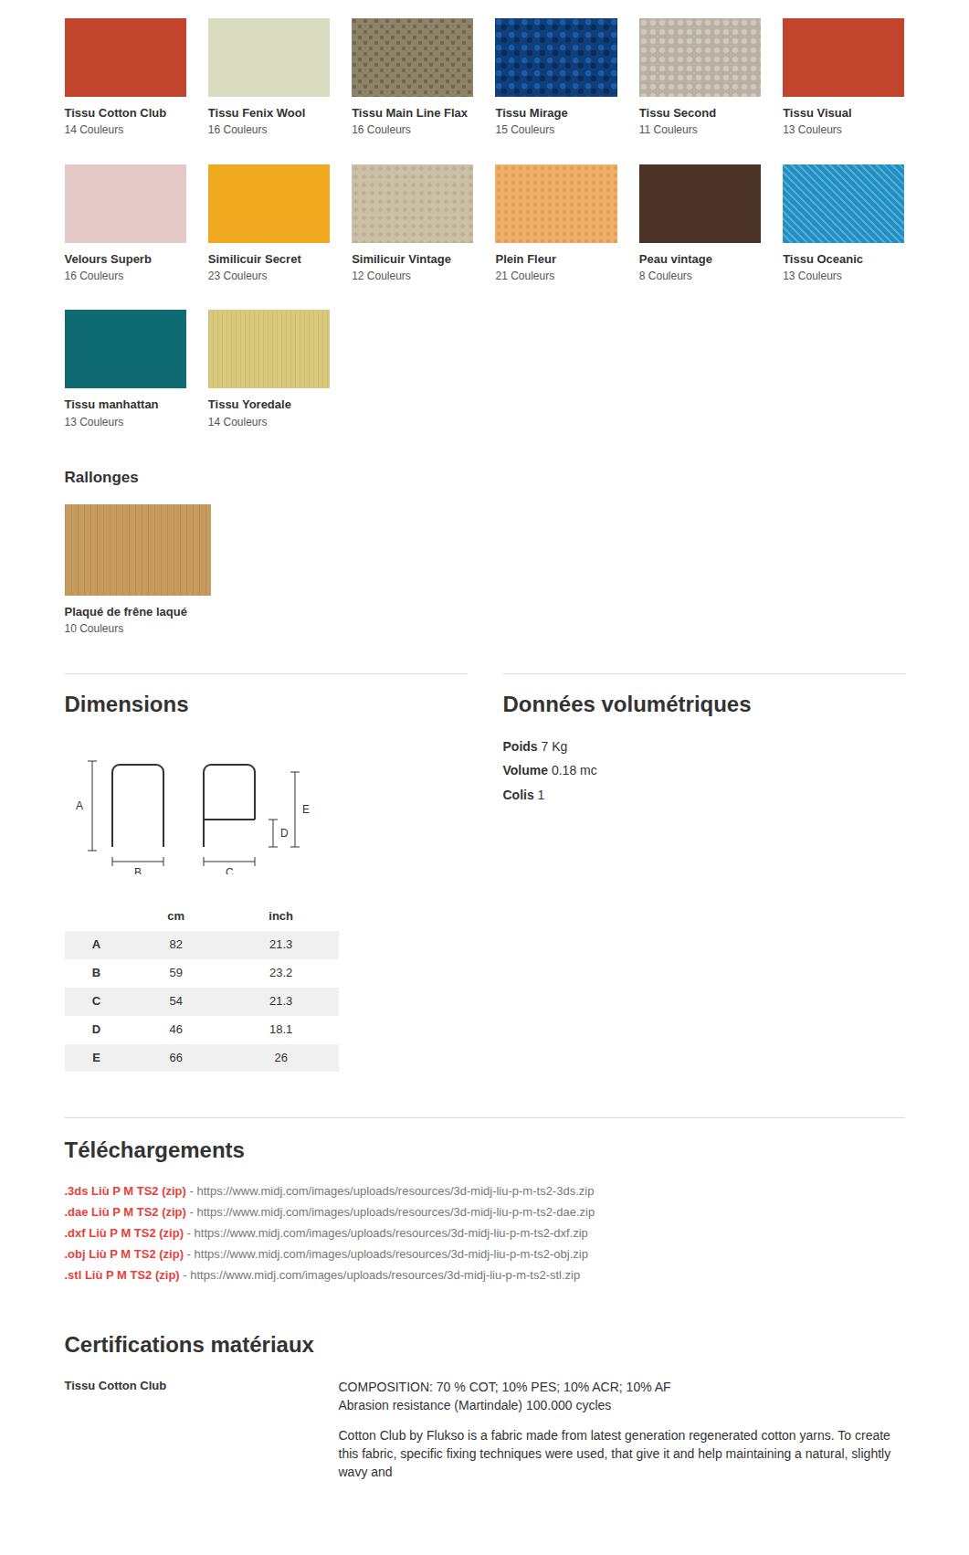Tissu Cotton Club 14 Couleurs
Tissu Fenix Wool 16 Couleurs
Tissu Main Line Flax 16 Couleurs
Tissu Mirage 15 Couleurs
Tissu Second 11 Couleurs
Tissu Visual 13 Couleurs
Velours Superb 16 Couleurs
Similicuir Secret 23 Couleurs
Similicuir Vintage 12 Couleurs
Plein Fleur 21 Couleurs
Peau vintage 8 Couleurs
Tissu Oceanic 13 Couleurs
Tissu manhattan 13 Couleurs
Tissu Yoredale 14 Couleurs
Rallonges
Plaqué de frêne laqué 10 Couleurs
Dimensions
A B C D E
| | cm | inch |
| --- | --- | --- |
| A | 82 | 21.3 |
| B | 59 | 23.2 |
| C | 54 | 21.3 |
| D | 46 | 18.1 |
| E | 66 | 26 |
Données volumétriques
Poids 7 Kg
Volume 0.18 mc
Colis 1
Téléchargements
.3ds Liù P M TS2 (zip) - https://www.midj.com/images/uploads/resources/3d-midj-liu-p-m-ts2-3ds.zip
.dae Liù P M TS2 (zip) - https://www.midj.com/images/uploads/resources/3d-midj-liu-p-m-ts2-dae.zip
.dxf Liù P M TS2 (zip) - https://www.midj.com/images/uploads/resources/3d-midj-liu-p-m-ts2-dxf.zip
.obj Liù P M TS2 (zip) - https://www.midj.com/images/uploads/resources/3d-midj-liu-p-m-ts2-obj.zip
.stl Liù P M TS2 (zip) - https://www.midj.com/images/uploads/resources/3d-midj-liu-p-m-ts2-stl.zip
Certifications matériaux
Tissu Cotton Club
COMPOSITION: 70 % COT; 10% PES; 10% ACR; 10% AF
Abrasion resistance (Martindale) 100.000 cycles
Cotton Club by Flukso is a fabric made from latest generation regenerated cotton yarns. To create this fabric, specific fixing techniques were used, that give it and help maintaining a natural, slightly wavy and